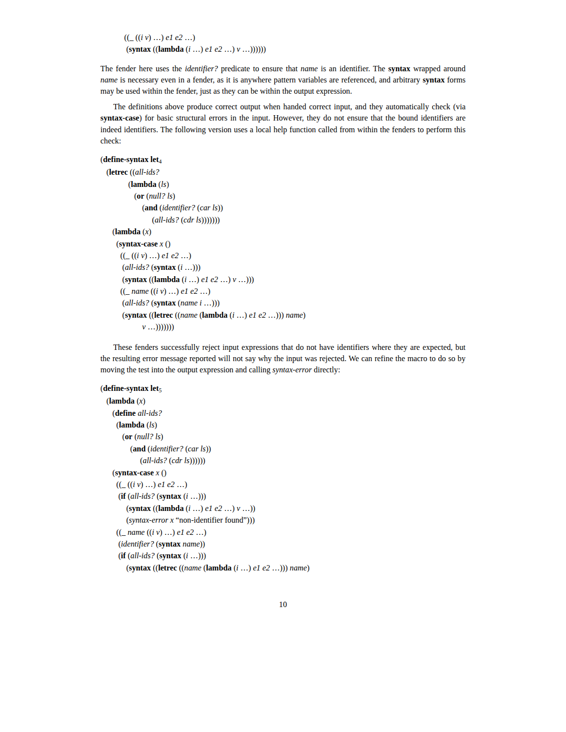((_ ((i v) …) e1 e2 …) (syntax ((lambda (i …) e1 e2 …) v …))))))
The fender here uses the identifier? predicate to ensure that name is an identifier. The syntax wrapped around name is necessary even in a fender, as it is anywhere pattern variables are referenced, and arbitrary syntax forms may be used within the fender, just as they can be within the output expression.
The definitions above produce correct output when handed correct input, and they automatically check (via syntax-case) for basic structural errors in the input. However, they do not ensure that the bound identifiers are indeed identifiers. The following version uses a local help function called from within the fenders to perform this check:
(define-syntax let 4 (letrec ((all-ids? (lambda (ls) (or (null? ls) (and (identifier? (car ls)) (all-ids? (cdr ls))))))) (lambda (x) (syntax-case x () ((_ ((i v) …) e1 e2 …) (all-ids? (syntax (i …))) (syntax ((lambda (i …) e1 e2 …) v …))) ((_ name ((i v) …) e1 e2 …) (all-ids? (syntax (name i …))) (syntax ((letrec ((name (lambda (i …) e1 e2 …))) name) v …)))))))
These fenders successfully reject input expressions that do not have identifiers where they are expected, but the resulting error message reported will not say why the input was rejected. We can refine the macro to do so by moving the test into the output expression and calling syntax-error directly:
(define-syntax let 5 (lambda (x) (define all-ids? (lambda (ls) (or (null? ls) (and (identifier? (car ls)) (all-ids? (cdr ls)))))) (syntax-case x () ((_ ((i v) …) e1 e2 …) (if (all-ids? (syntax (i …))) (syntax ((lambda (i …) e1 e2 …) v …)) (syntax-error x “non-identifier found”))) ((_ name ((i v) …) e1 e2 …) (identifier? (syntax name)) (if (all-ids? (syntax (i …))) (syntax ((letrec ((name (lambda (i …) e1 e2 …))) name)
10